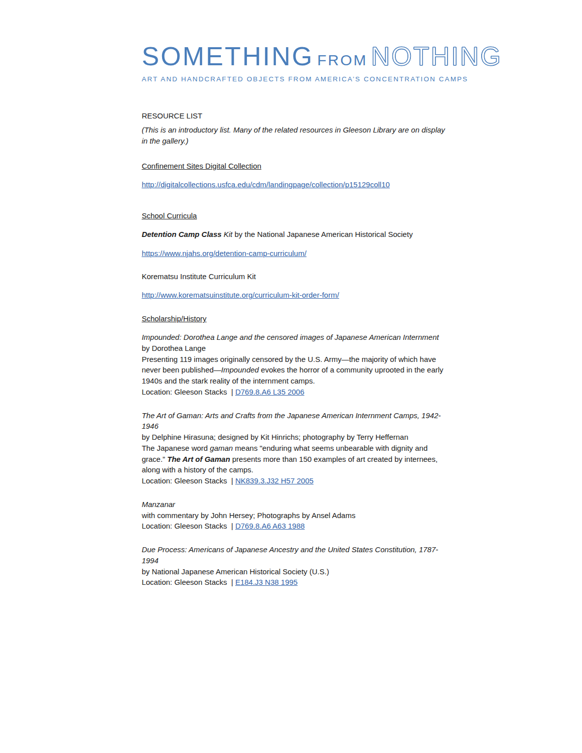SOMETHING FROM NOTHING
Art and Handcrafted Objects from America’s Concentration Camps
RESOURCE LIST
(This is an introductory list. Many of the related resources in Gleeson Library are on display in the gallery.)
Confinement Sites Digital Collection
http://digitalcollections.usfca.edu/cdm/landingpage/collection/p15129coll10
School Curricula
Detention Camp Class Kit by the National Japanese American Historical Society
https://www.njahs.org/detention-camp-curriculum/
Korematsu Institute Curriculum Kit
http://www.korematsuinstitute.org/curriculum-kit-order-form/
Scholarship/History
Impounded: Dorothea Lange and the censored images of Japanese American Internment
by Dorothea Lange
Presenting 119 images originally censored by the U.S. Army—the majority of which have never been published—Impounded evokes the horror of a community uprooted in the early 1940s and the stark reality of the internment camps.
Location: Gleeson Stacks | D769.8.A6 L35 2006
The Art of Gaman: Arts and Crafts from the Japanese American Internment Camps, 1942-1946
by Delphine Hirasuna; designed by Kit Hinrichs; photography by Terry Heffernan
The Japanese word gaman means "enduring what seems unbearable with dignity and grace.” The Art of Gaman presents more than 150 examples of art created by internees, along with a history of the camps.
Location: Gleeson Stacks | NK839.3.J32 H57 2005
Manzanar
with commentary by John Hersey; Photographs by Ansel Adams
Location: Gleeson Stacks | D769.8.A6 A63 1988
Due Process: Americans of Japanese Ancestry and the United States Constitution, 1787-1994
by National Japanese American Historical Society (U.S.)
Location: Gleeson Stacks | E184.J3 N38 1995